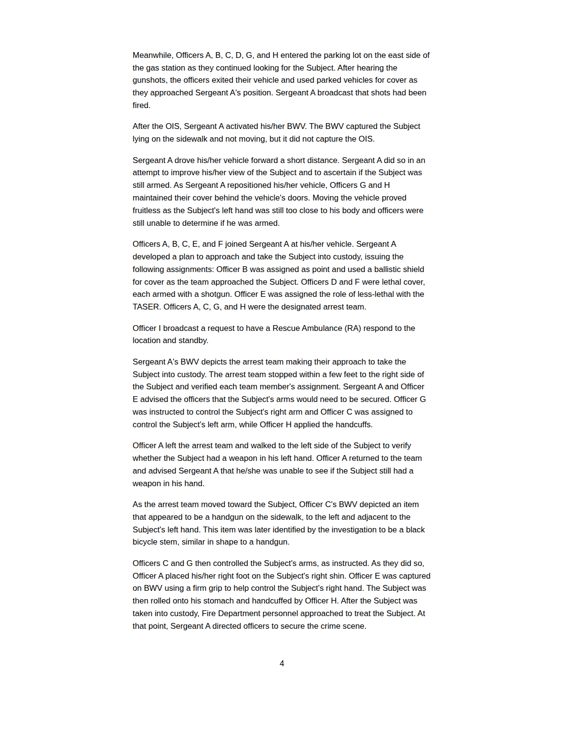Meanwhile, Officers A, B, C, D, G, and H entered the parking lot on the east side of the gas station as they continued looking for the Subject. After hearing the gunshots, the officers exited their vehicle and used parked vehicles for cover as they approached Sergeant A's position. Sergeant A broadcast that shots had been fired.
After the OIS, Sergeant A activated his/her BWV. The BWV captured the Subject lying on the sidewalk and not moving, but it did not capture the OIS.
Sergeant A drove his/her vehicle forward a short distance. Sergeant A did so in an attempt to improve his/her view of the Subject and to ascertain if the Subject was still armed. As Sergeant A repositioned his/her vehicle, Officers G and H maintained their cover behind the vehicle's doors. Moving the vehicle proved fruitless as the Subject's left hand was still too close to his body and officers were still unable to determine if he was armed.
Officers A, B, C, E, and F joined Sergeant A at his/her vehicle. Sergeant A developed a plan to approach and take the Subject into custody, issuing the following assignments: Officer B was assigned as point and used a ballistic shield for cover as the team approached the Subject. Officers D and F were lethal cover, each armed with a shotgun. Officer E was assigned the role of less-lethal with the TASER. Officers A, C, G, and H were the designated arrest team.
Officer I broadcast a request to have a Rescue Ambulance (RA) respond to the location and standby.
Sergeant A's BWV depicts the arrest team making their approach to take the Subject into custody. The arrest team stopped within a few feet to the right side of the Subject and verified each team member's assignment. Sergeant A and Officer E advised the officers that the Subject's arms would need to be secured. Officer G was instructed to control the Subject's right arm and Officer C was assigned to control the Subject's left arm, while Officer H applied the handcuffs.
Officer A left the arrest team and walked to the left side of the Subject to verify whether the Subject had a weapon in his left hand. Officer A returned to the team and advised Sergeant A that he/she was unable to see if the Subject still had a weapon in his hand.
As the arrest team moved toward the Subject, Officer C's BWV depicted an item that appeared to be a handgun on the sidewalk, to the left and adjacent to the Subject's left hand. This item was later identified by the investigation to be a black bicycle stem, similar in shape to a handgun.
Officers C and G then controlled the Subject's arms, as instructed. As they did so, Officer A placed his/her right foot on the Subject's right shin. Officer E was captured on BWV using a firm grip to help control the Subject's right hand. The Subject was then rolled onto his stomach and handcuffed by Officer H. After the Subject was taken into custody, Fire Department personnel approached to treat the Subject. At that point, Sergeant A directed officers to secure the crime scene.
4